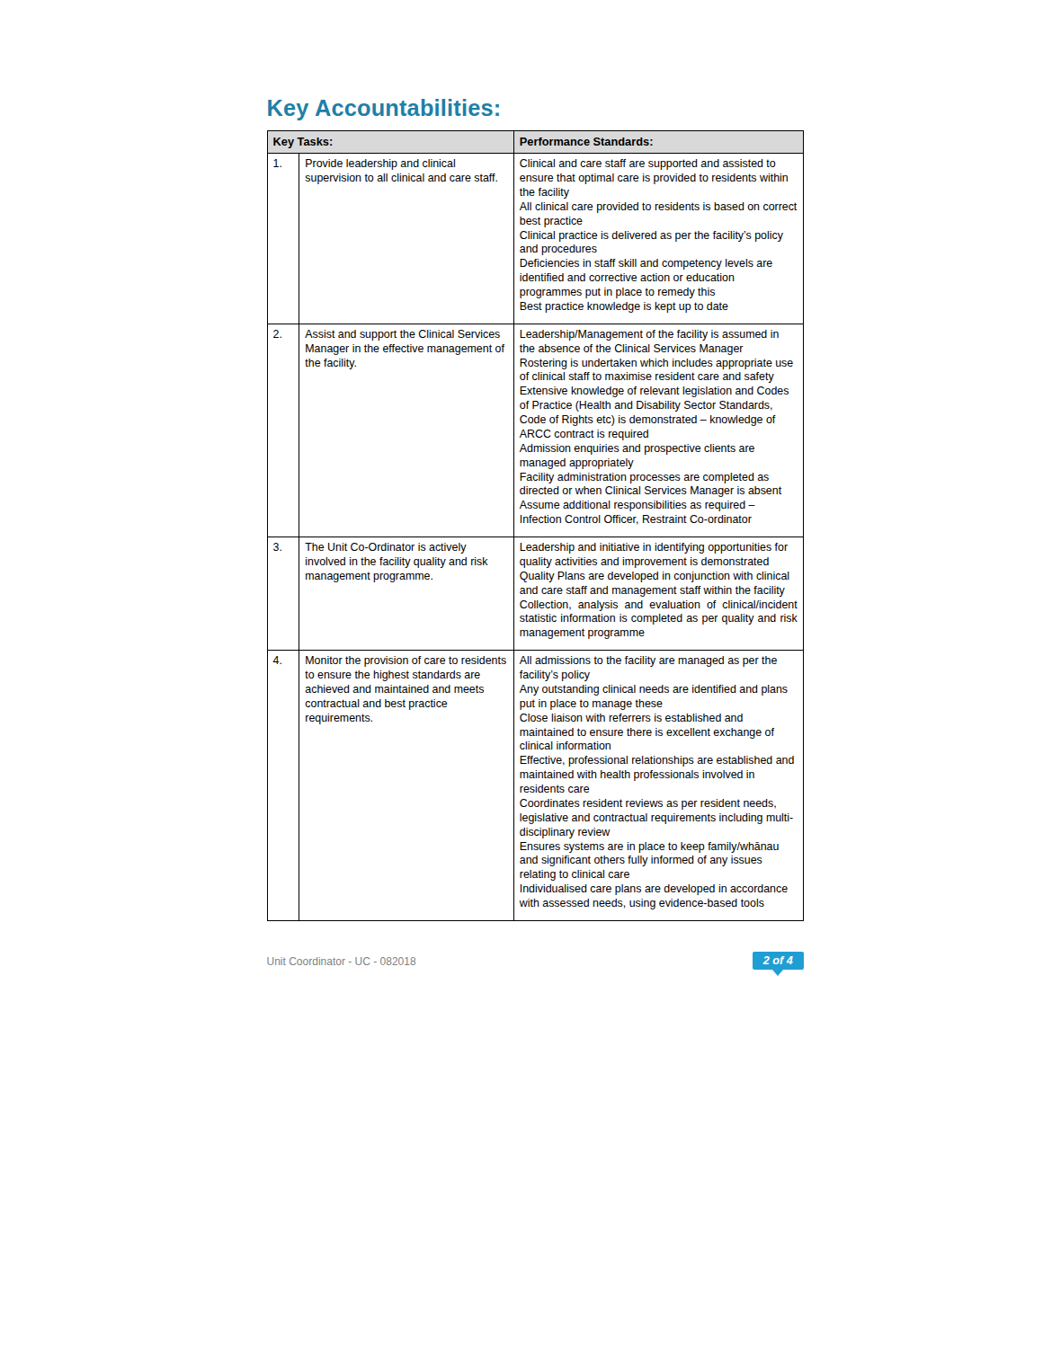Key Accountabilities:
| Key Tasks: | Performance Standards: |
| --- | --- |
| 1. | Provide leadership and clinical supervision to all clinical and care staff. | Clinical and care staff are supported and assisted to ensure that optimal care is provided to residents within the facility All clinical care provided to residents is based on correct best practice Clinical practice is delivered as per the facility’s policy and procedures Deficiencies in staff skill and competency levels are identified and corrective action or education programmes put in place to remedy this Best practice knowledge is kept up to date |
| 2. | Assist and support the Clinical Services Manager in the effective management of the facility. | Leadership/Management of the facility is assumed in the absence of the Clinical Services Manager Rostering is undertaken which includes appropriate use of clinical staff to maximise resident care and safety Extensive knowledge of relevant legislation and Codes of Practice (Health and Disability Sector Standards, Code of Rights etc) is demonstrated – knowledge of ARCC contract is required Admission enquiries and prospective clients are managed appropriately Facility administration processes are completed as directed or when Clinical Services Manager is absent Assume additional responsibilities as required – Infection Control Officer, Restraint Co-ordinator |
| 3. | The Unit Co-Ordinator is actively involved in the facility quality and risk management programme. | Leadership and initiative in identifying opportunities for quality activities and improvement is demonstrated Quality Plans are developed in conjunction with clinical and care staff and management staff within the facility Collection, analysis and evaluation of clinical/incident statistic information is completed as per quality and risk management programme |
| 4. | Monitor the provision of care to residents to ensure the highest standards are achieved and maintained and meets contractual and best practice requirements. | All admissions to the facility are managed as per the facility’s policy Any outstanding clinical needs are identified and plans put in place to manage these Close liaison with referrers is established and maintained to ensure there is excellent exchange of clinical information Effective, professional relationships are established and maintained with health professionals involved in residents care Coordinates resident reviews as per resident needs, legislative and contractual requirements including multi-disciplinary review Ensures systems are in place to keep family/whānau and significant others fully informed of any issues relating to clinical care Individualised care plans are developed in accordance with assessed needs, using evidence-based tools |
Unit Coordinator - UC - 082018 2 of 4